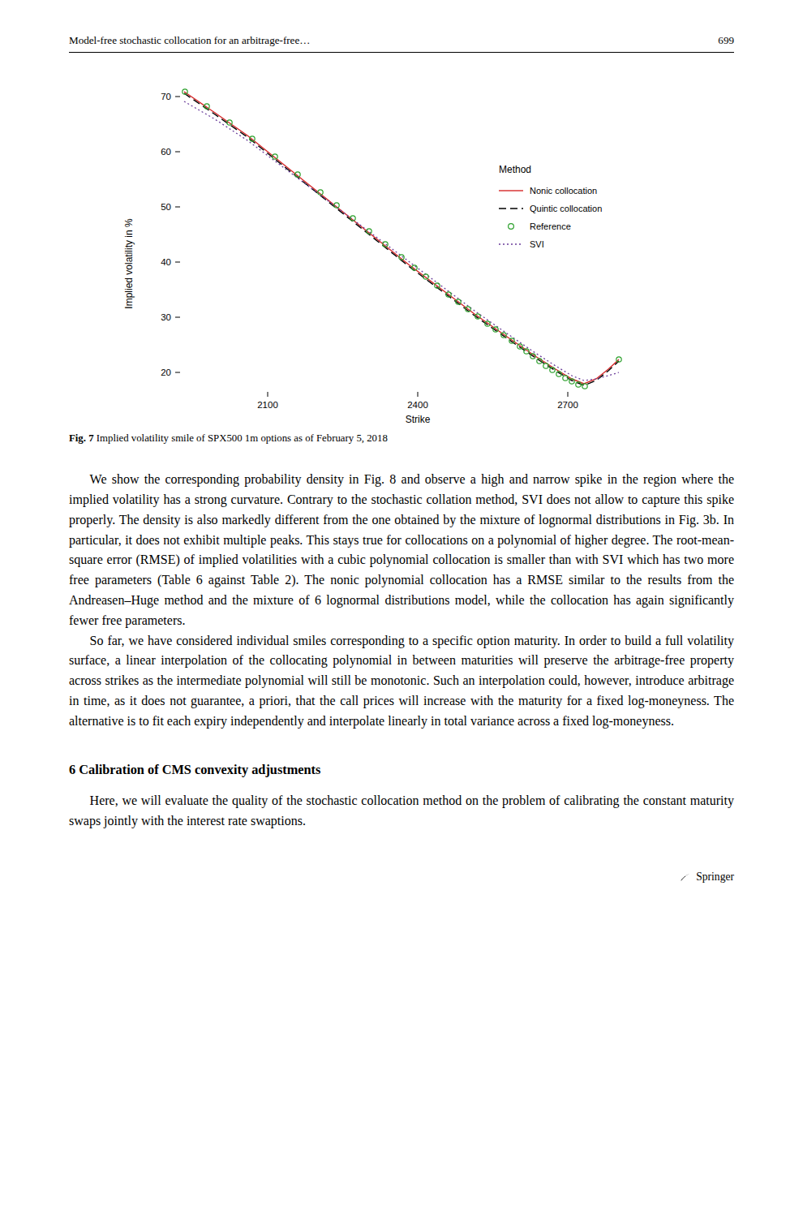Model-free stochastic collocation for an arbitrage-free… 699
70 60 50 40 30 20 Implied volatility in % 2100 2400 2700 Strike Method Nonic collocation Quintic collocation Reference SVI
Fig. 7 Implied volatility smile of SPX500 1m options as of February 5, 2018
We show the corresponding probability density in Fig. 8 and observe a high and narrow spike in the region where the implied volatility has a strong curvature. Contrary to the stochastic collation method, SVI does not allow to capture this spike properly. The density is also markedly different from the one obtained by the mixture of lognormal distributions in Fig. 3b. In particular, it does not exhibit multiple peaks. This stays true for collocations on a polynomial of higher degree. The root-mean-square error (RMSE) of implied volatilities with a cubic polynomial collocation is smaller than with SVI which has two more free parameters (Table 6 against Table 2). The nonic polynomial collocation has a RMSE similar to the results from the Andreasen–Huge method and the mixture of 6 lognormal distributions model, while the collocation has again significantly fewer free parameters.
So far, we have considered individual smiles corresponding to a specific option maturity. In order to build a full volatility surface, a linear interpolation of the collocating polynomial in between maturities will preserve the arbitrage-free property across strikes as the intermediate polynomial will still be monotonic. Such an interpolation could, however, introduce arbitrage in time, as it does not guarantee, a priori, that the call prices will increase with the maturity for a fixed log-moneyness. The alternative is to fit each expiry independently and interpolate linearly in total variance across a fixed log-moneyness.
6 Calibration of CMS convexity adjustments
Here, we will evaluate the quality of the stochastic collocation method on the problem of calibrating the constant maturity swaps jointly with the interest rate swaptions.
Springer